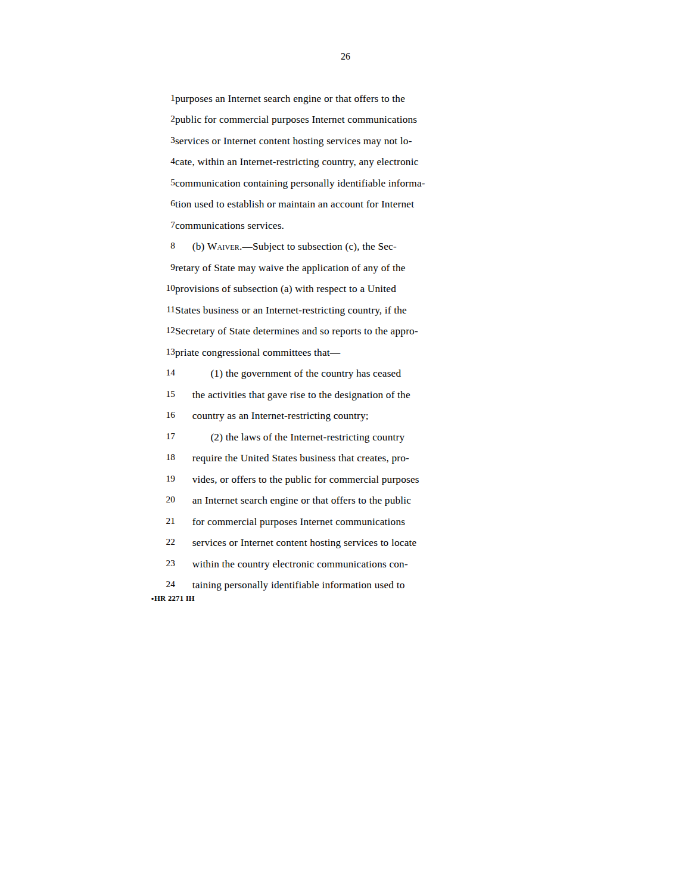26
| 1 | purposes an Internet search engine or that offers to the |
| 2 | public for commercial purposes Internet communications |
| 3 | services or Internet content hosting services may not lo- |
| 4 | cate, within an Internet-restricting country, any electronic |
| 5 | communication containing personally identifiable informa- |
| 6 | tion used to establish or maintain an account for Internet |
| 7 | communications services. |
| 8 | (b) Waiver. —Subject to subsection (c), the Sec- |
| 9 | retary of State may waive the application of any of the |
| 10 | provisions of subsection (a) with respect to a United |
| 11 | States business or an Internet-restricting country, if the |
| 12 | Secretary of State determines and so reports to the appro- |
| 13 | priate congressional committees that— |
| 14 | (1) the government of the country has ceased |
| 15 | the activities that gave rise to the designation of the |
| 16 | country as an Internet-restricting country; |
| 17 | (2) the laws of the Internet-restricting country |
| 18 | require the United States business that creates, pro- |
| 19 | vides, or offers to the public for commercial purposes |
| 20 | an Internet search engine or that offers to the public |
| 21 | for commercial purposes Internet communications |
| 22 | services or Internet content hosting services to locate |
| 23 | within the country electronic communications con- |
| 24 | taining personally identifiable information used to |
•HR 2271 IH